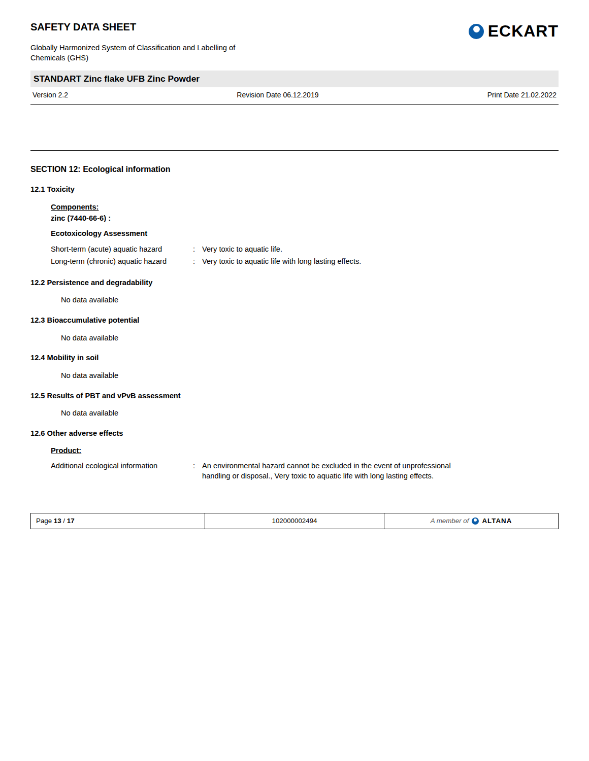SAFETY DATA SHEET
Globally Harmonized System of Classification and Labelling of
Chemicals (GHS)
ECKART
STANDART Zinc flake UFB Zinc Powder
Version 2.2 Revision Date 06.12.2019 Print Date 21.02.2022
SECTION 12: Ecological information
12.1 Toxicity
Components:
zinc (7440-66-6) :
Ecotoxicology Assessment
| Short-term (acute) aquatic hazard | : | Very toxic to aquatic life. |
| Long-term (chronic) aquatic hazard | : | Very toxic to aquatic life with long lasting effects. |
12.2 Persistence and degradability
No data available
12.3 Bioaccumulative potential
No data available
12.4 Mobility in soil
No data available
12.5 Results of PBT and vPvB assessment
No data available
12.6 Other adverse effects
Product:
| Additional ecological information | : | An environmental hazard cannot be excluded in the event of unprofessional handling or disposal., Very toxic to aquatic life with long lasting effects. |
Page 13 / 17
102000002494
A member of ALTANA